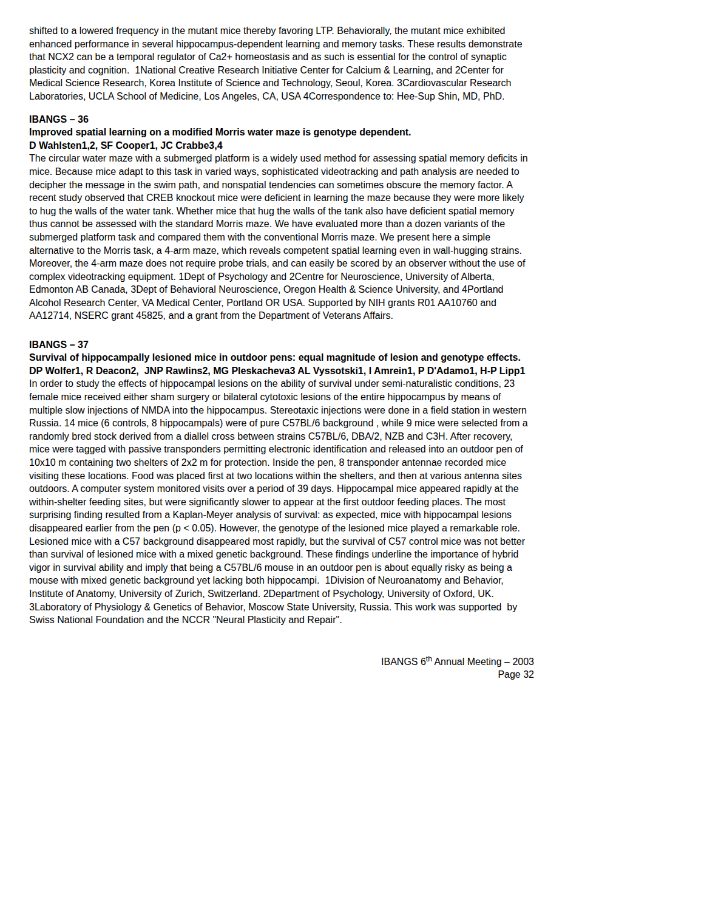shifted to a lowered frequency in the mutant mice thereby favoring LTP. Behaviorally, the mutant mice exhibited enhanced performance in several hippocampus-dependent learning and memory tasks. These results demonstrate that NCX2 can be a temporal regulator of Ca2+ homeostasis and as such is essential for the control of synaptic plasticity and cognition. 1National Creative Research Initiative Center for Calcium & Learning, and 2Center for Medical Science Research, Korea Institute of Science and Technology, Seoul, Korea. 3Cardiovascular Research Laboratories, UCLA School of Medicine, Los Angeles, CA, USA 4Correspondence to: Hee-Sup Shin, MD, PhD.
IBANGS – 36
Improved spatial learning on a modified Morris water maze is genotype dependent.
D Wahlsten1,2, SF Cooper1, JC Crabbe3,4
The circular water maze with a submerged platform is a widely used method for assessing spatial memory deficits in mice. Because mice adapt to this task in varied ways, sophisticated videotracking and path analysis are needed to decipher the message in the swim path, and nonspatial tendencies can sometimes obscure the memory factor. A recent study observed that CREB knockout mice were deficient in learning the maze because they were more likely to hug the walls of the water tank. Whether mice that hug the walls of the tank also have deficient spatial memory thus cannot be assessed with the standard Morris maze. We have evaluated more than a dozen variants of the submerged platform task and compared them with the conventional Morris maze. We present here a simple alternative to the Morris task, a 4-arm maze, which reveals competent spatial learning even in wall-hugging strains. Moreover, the 4-arm maze does not require probe trials, and can easily be scored by an observer without the use of complex videotracking equipment. 1Dept of Psychology and 2Centre for Neuroscience, University of Alberta, Edmonton AB Canada, 3Dept of Behavioral Neuroscience, Oregon Health & Science University, and 4Portland Alcohol Research Center, VA Medical Center, Portland OR USA. Supported by NIH grants R01 AA10760 and AA12714, NSERC grant 45825, and a grant from the Department of Veterans Affairs.
IBANGS – 37
Survival of hippocampally lesioned mice in outdoor pens: equal magnitude of lesion and genotype effects.
DP Wolfer1, R Deacon2, JNP Rawlins2, MG Pleskacheva3 AL Vyssotski1, I Amrein1, P D'Adamo1, H-P Lipp1
In order to study the effects of hippocampal lesions on the ability of survival under semi-naturalistic conditions, 23 female mice received either sham surgery or bilateral cytotoxic lesions of the entire hippocampus by means of multiple slow injections of NMDA into the hippocampus. Stereotaxic injections were done in a field station in western Russia. 14 mice (6 controls, 8 hippocampals) were of pure C57BL/6 background , while 9 mice were selected from a randomly bred stock derived from a diallel cross between strains C57BL/6, DBA/2, NZB and C3H. After recovery, mice were tagged with passive transponders permitting electronic identification and released into an outdoor pen of 10x10 m containing two shelters of 2x2 m for protection. Inside the pen, 8 transponder antennae recorded mice visiting these locations. Food was placed first at two locations within the shelters, and then at various antenna sites outdoors. A computer system monitored visits over a period of 39 days. Hippocampal mice appeared rapidly at the within-shelter feeding sites, but were significantly slower to appear at the first outdoor feeding places. The most surprising finding resulted from a Kaplan-Meyer analysis of survival: as expected, mice with hippocampal lesions disappeared earlier from the pen (p < 0.05). However, the genotype of the lesioned mice played a remarkable role. Lesioned mice with a C57 background disappeared most rapidly, but the survival of C57 control mice was not better than survival of lesioned mice with a mixed genetic background. These findings underline the importance of hybrid vigor in survival ability and imply that being a C57BL/6 mouse in an outdoor pen is about equally risky as being a mouse with mixed genetic background yet lacking both hippocampi. 1Division of Neuroanatomy and Behavior, Institute of Anatomy, University of Zurich, Switzerland. 2Department of Psychology, University of Oxford, UK. 3Laboratory of Physiology & Genetics of Behavior, Moscow State University, Russia. This work was supported by Swiss National Foundation and the NCCR "Neural Plasticity and Repair".
IBANGS 6th Annual Meeting – 2003
Page 32